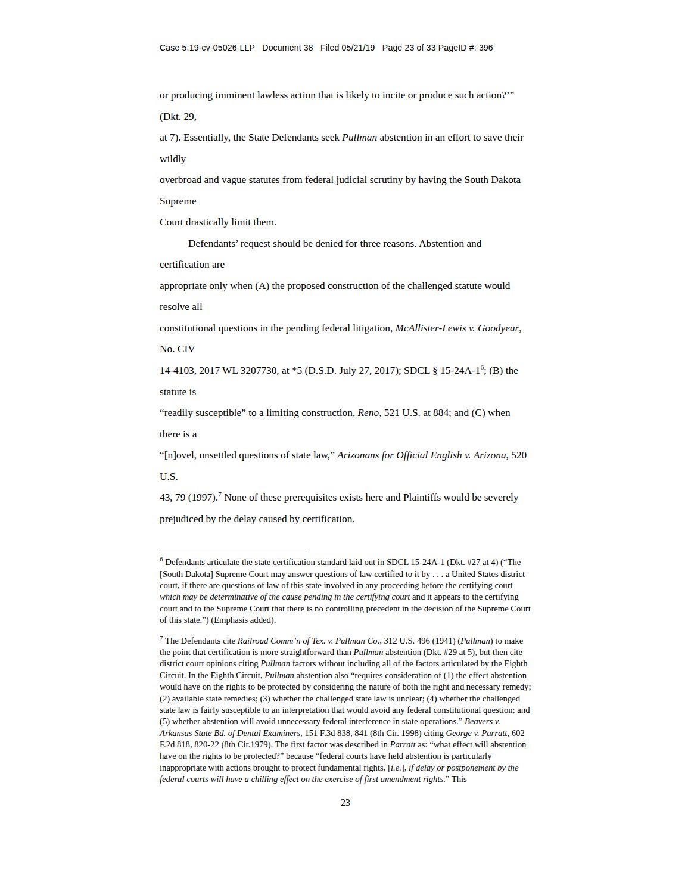Case 5:19-cv-05026-LLP Document 38 Filed 05/21/19 Page 23 of 33 PageID #: 396
or producing imminent lawless action that is likely to incite or produce such action?’” (Dkt. 29,
at 7). Essentially, the State Defendants seek Pullman abstention in an effort to save their wildly
overbroad and vague statutes from federal judicial scrutiny by having the South Dakota Supreme
Court drastically limit them.
Defendants’ request should be denied for three reasons. Abstention and certification are
appropriate only when (A) the proposed construction of the challenged statute would resolve all
constitutional questions in the pending federal litigation, McAllister-Lewis v. Goodyear, No. CIV
14-4103, 2017 WL 3207730, at *5 (D.S.D. July 27, 2017); SDCL § 15-24A-16; (B) the statute is
“readily susceptible” to a limiting construction, Reno, 521 U.S. at 884; and (C) when there is a
“[n]ovel, unsettled questions of state law,” Arizonans for Official English v. Arizona, 520 U.S.
43, 79 (1997).7 None of these prerequisites exists here and Plaintiffs would be severely
prejudiced by the delay caused by certification.
6 Defendants articulate the state certification standard laid out in SDCL 15-24A-1 (Dkt. #27 at 4) (“The [South Dakota] Supreme Court may answer questions of law certified to it by . . . a United States district court, if there are questions of law of this state involved in any proceeding before the certifying court which may be determinative of the cause pending in the certifying court and it appears to the certifying court and to the Supreme Court that there is no controlling precedent in the decision of the Supreme Court of this state.”) (Emphasis added).
7 The Defendants cite Railroad Comm’n of Tex. v. Pullman Co., 312 U.S. 496 (1941) (Pullman) to make the point that certification is more straightforward than Pullman abstention (Dkt. #29 at 5), but then cite district court opinions citing Pullman factors without including all of the factors articulated by the Eighth Circuit. In the Eighth Circuit, Pullman abstention also “requires consideration of (1) the effect abstention would have on the rights to be protected by considering the nature of both the right and necessary remedy; (2) available state remedies; (3) whether the challenged state law is unclear; (4) whether the challenged state law is fairly susceptible to an interpretation that would avoid any federal constitutional question; and (5) whether abstention will avoid unnecessary federal interference in state operations.” Beavers v. Arkansas State Bd. of Dental Examiners, 151 F.3d 838, 841 (8th Cir. 1998) citing George v. Parratt, 602 F.2d 818, 820-22 (8th Cir.1979). The first factor was described in Parratt as: “what effect will abstention have on the rights to be protected?” because “federal courts have held abstention is particularly inappropriate with actions brought to protect fundamental rights, [i.e.], if delay or postponement by the federal courts will have a chilling effect on the exercise of first amendment rights.” This
23